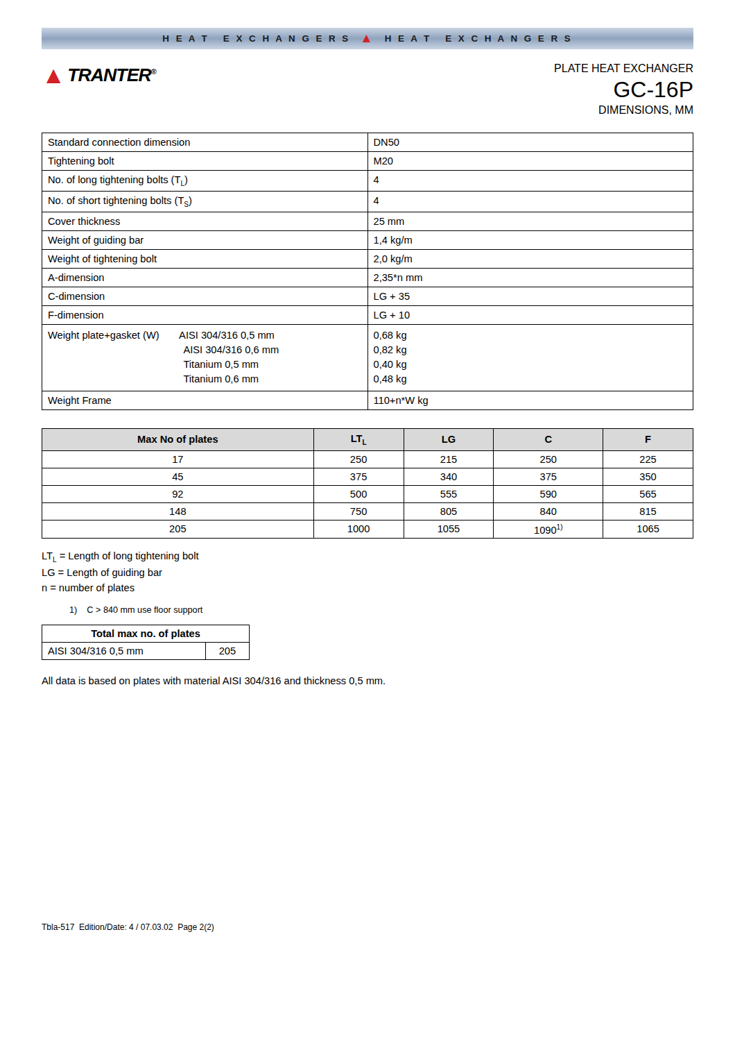H E A T E X C H A N G E R S ▲ H E A T E X C H A N G E R S
▲TRANTER®
PLATE HEAT EXCHANGER
GC-16P
DIMENSIONS, MM
| Standard connection dimension | DN50 |
| Tightening bolt | M20 |
| No. of long tightening bolts (T L ) | 4 |
| No. of short tightening bolts (T S ) | 4 |
| Cover thickness | 25 mm |
| Weight of guiding bar | 1,4 kg/m |
| Weight of tightening bolt | 2,0 kg/m |
| A-dimension | 2,35*n mm |
| C-dimension | LG + 35 |
| F-dimension | LG + 10 |
| Weight plate+gasket (W) AISI 304/316 0,5 mm AISI 304/316 0,6 mm Titanium 0,5 mm Titanium 0,6 mm | 0,68 kg 0,82 kg 0,40 kg 0,48 kg |
| Weight Frame | 110+n*W kg |
| Max No of plates | LT L | LG | C | F |
| --- | --- | --- | --- | --- |
| 17 | 250 | 215 | 250 | 225 |
| 45 | 375 | 340 | 375 | 350 |
| 92 | 500 | 555 | 590 | 565 |
| 148 | 750 | 805 | 840 | 815 |
| 205 | 1000 | 1055 | 1090 1) | 1065 |
LTL = Length of long tightening bolt
LG = Length of guiding bar
n = number of plates
1) C > 840 mm use floor support
| Total max no. of plates |
| --- |
| AISI 304/316 0,5 mm | 205 |
All data is based on plates with material AISI 304/316 and thickness 0,5 mm.
Tbla-517 Edition/Date: 4 / 07.03.02 Page 2(2)